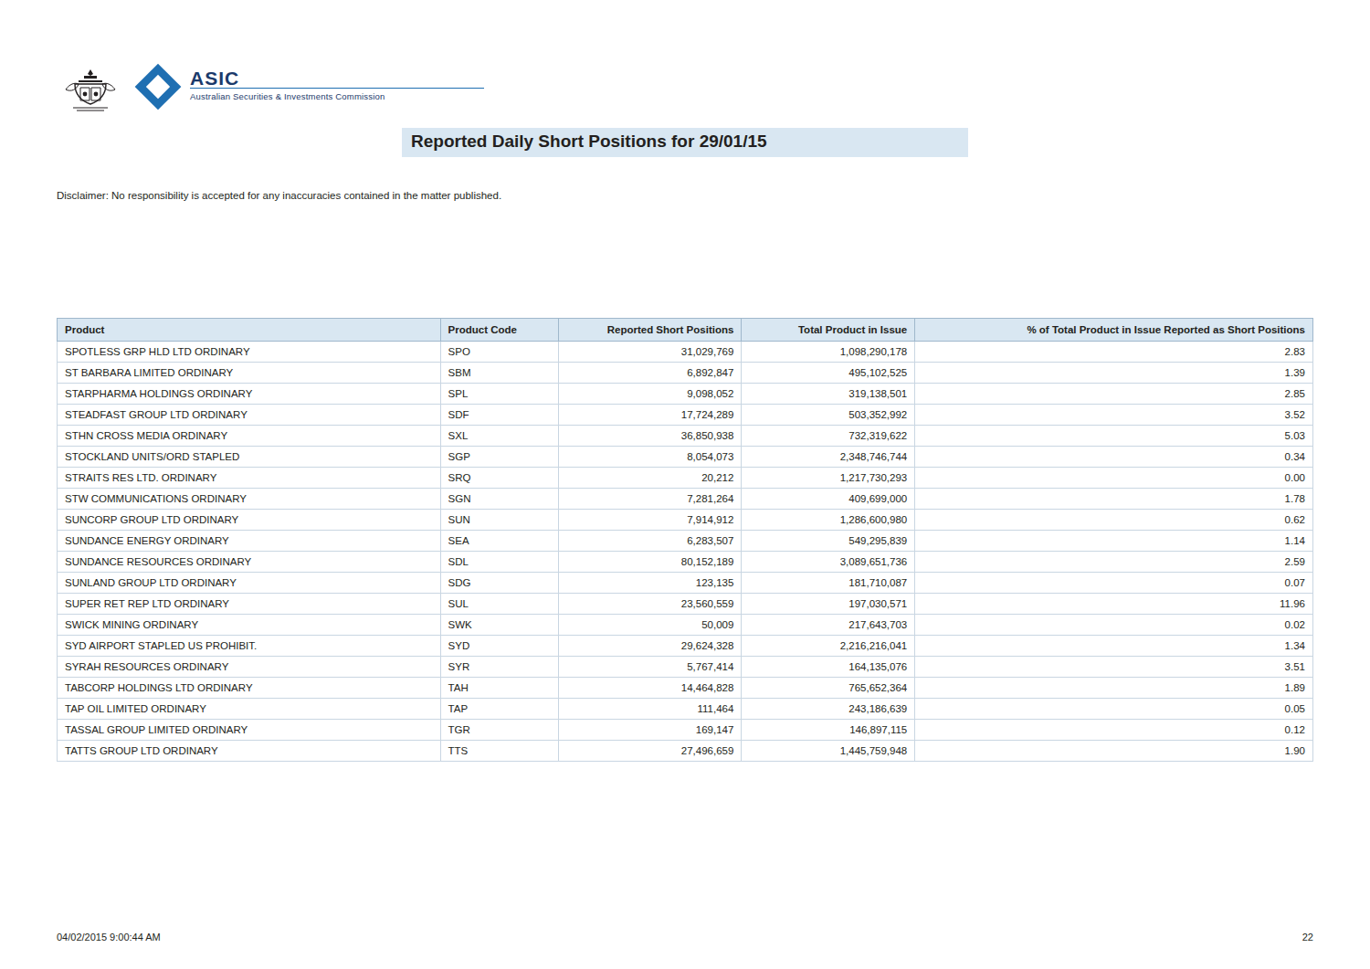ASIC
Australian Securities & Investments Commission
Reported Daily Short Positions for 29/01/15
Disclaimer: No responsibility is accepted for any inaccuracies contained in the matter published.
| Product | Product Code | Reported Short Positions | Total Product in Issue | % of Total Product in Issue Reported as Short Positions |
| --- | --- | --- | --- | --- |
| SPOTLESS GRP HLD LTD ORDINARY | SPO | 31,029,769 | 1,098,290,178 | 2.83 |
| ST BARBARA LIMITED ORDINARY | SBM | 6,892,847 | 495,102,525 | 1.39 |
| STARPHARMA HOLDINGS ORDINARY | SPL | 9,098,052 | 319,138,501 | 2.85 |
| STEADFAST GROUP LTD ORDINARY | SDF | 17,724,289 | 503,352,992 | 3.52 |
| STHN CROSS MEDIA ORDINARY | SXL | 36,850,938 | 732,319,622 | 5.03 |
| STOCKLAND UNITS/ORD STAPLED | SGP | 8,054,073 | 2,348,746,744 | 0.34 |
| STRAITS RES LTD. ORDINARY | SRQ | 20,212 | 1,217,730,293 | 0.00 |
| STW COMMUNICATIONS ORDINARY | SGN | 7,281,264 | 409,699,000 | 1.78 |
| SUNCORP GROUP LTD ORDINARY | SUN | 7,914,912 | 1,286,600,980 | 0.62 |
| SUNDANCE ENERGY ORDINARY | SEA | 6,283,507 | 549,295,839 | 1.14 |
| SUNDANCE RESOURCES ORDINARY | SDL | 80,152,189 | 3,089,651,736 | 2.59 |
| SUNLAND GROUP LTD ORDINARY | SDG | 123,135 | 181,710,087 | 0.07 |
| SUPER RET REP LTD ORDINARY | SUL | 23,560,559 | 197,030,571 | 11.96 |
| SWICK MINING ORDINARY | SWK | 50,009 | 217,643,703 | 0.02 |
| SYD AIRPORT STAPLED US PROHIBIT. | SYD | 29,624,328 | 2,216,216,041 | 1.34 |
| SYRAH RESOURCES ORDINARY | SYR | 5,767,414 | 164,135,076 | 3.51 |
| TABCORP HOLDINGS LTD ORDINARY | TAH | 14,464,828 | 765,652,364 | 1.89 |
| TAP OIL LIMITED ORDINARY | TAP | 111,464 | 243,186,639 | 0.05 |
| TASSAL GROUP LIMITED ORDINARY | TGR | 169,147 | 146,897,115 | 0.12 |
| TATTS GROUP LTD ORDINARY | TTS | 27,496,659 | 1,445,759,948 | 1.90 |
04/02/2015 9:00:44 AM
22